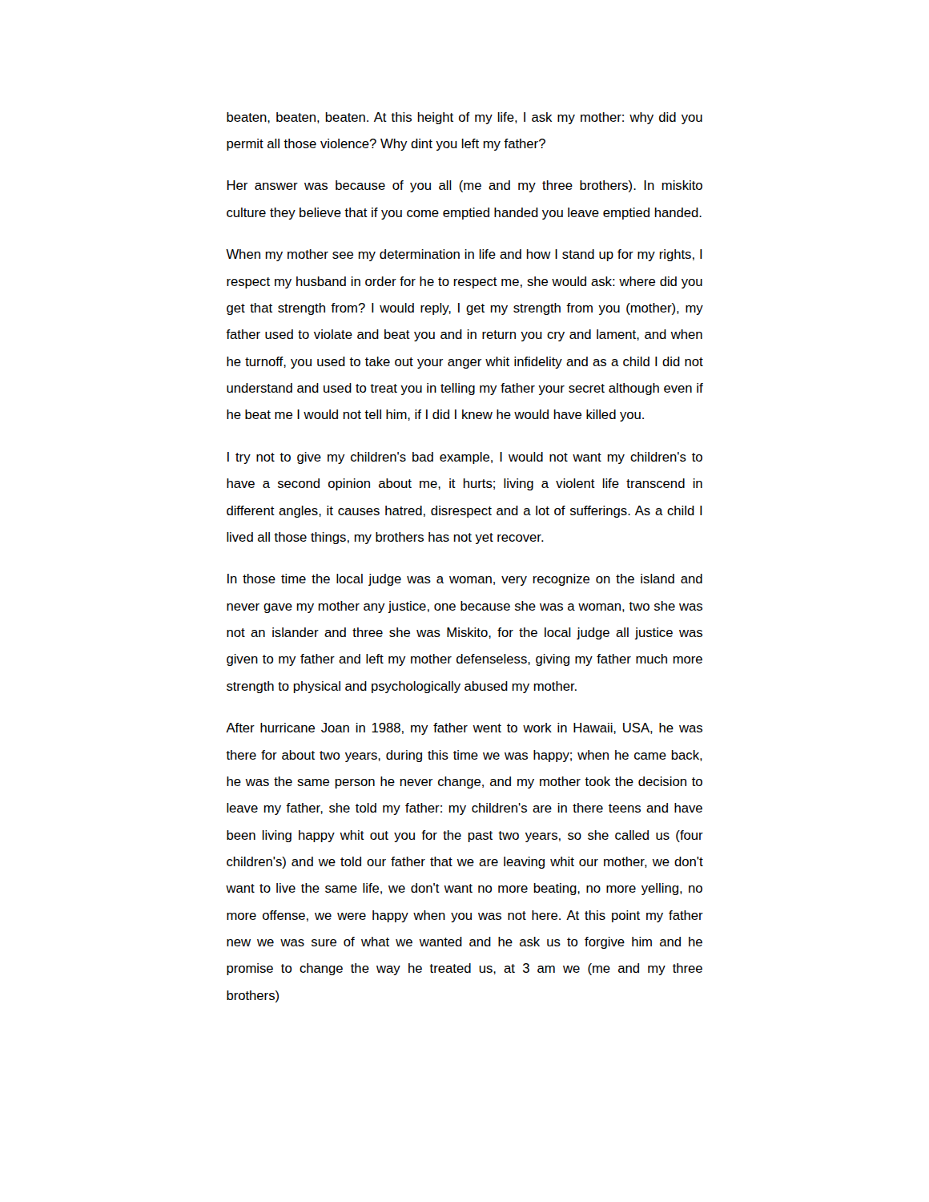beaten, beaten, beaten. At this height of my life, I ask my mother: why did you permit all those violence? Why dint you left my father?
Her answer was because of you all (me and my three brothers). In miskito culture they believe that if you come emptied handed you leave emptied handed.
When my mother see my determination in life and how I stand up for my rights, I respect my husband in order for he to respect me, she would ask: where did you get that strength from? I would reply, I get my strength from you (mother), my father used to violate and beat you and in return you cry and lament, and when he turnoff, you used to take out your anger whit infidelity and as a child I did not understand and used to treat you in telling my father your secret although even if he beat me I would not tell him, if I did I knew he would have killed you.
I try not to give my children's bad example, I would not want my children's to have a second opinion about me, it hurts; living a violent life transcend in different angles, it causes hatred, disrespect and a lot of sufferings. As a child I lived all those things, my brothers has not yet recover.
In those time the local judge was a woman, very recognize on the island and never gave my mother any justice, one because she was a woman, two she was not an islander and three she was Miskito, for the local judge all justice was given to my father and left my mother defenseless, giving my father much more strength to physical and psychologically abused my mother.
After hurricane Joan in 1988, my father went to work in Hawaii, USA, he was there for about two years, during this time we was happy; when he came back, he was the same person he never change, and my mother took the decision to leave my father, she told my father: my children's are in there teens and have been living happy whit out you for the past two years, so she called us (four children's) and we told our father that we are leaving whit our mother, we don't want to live the same life, we don't want no more beating, no more yelling, no more offense, we were happy when you was not here. At this point my father new we was sure of what we wanted and he ask us to forgive him and he promise to change the way he treated us, at 3 am we (me and my three brothers)